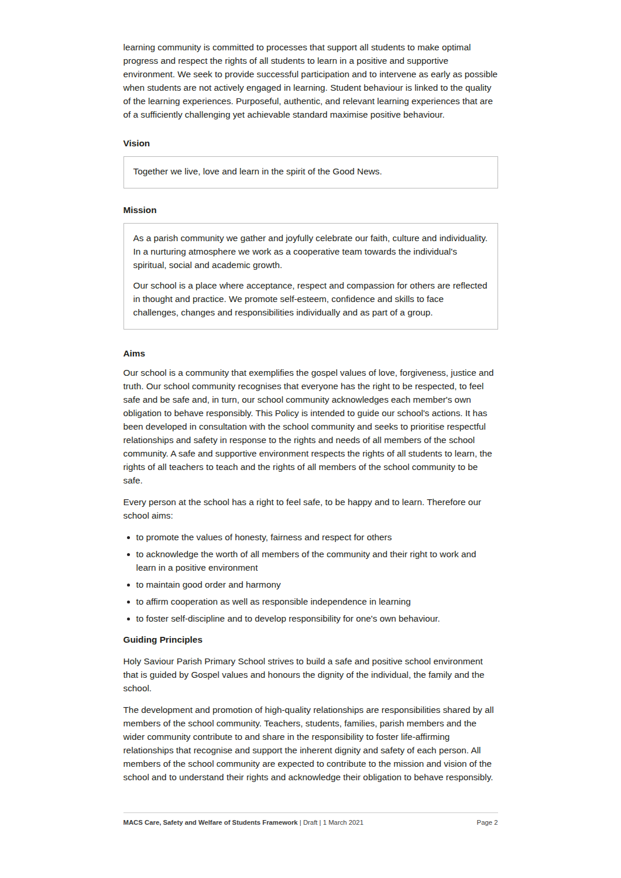learning community is committed to processes that support all students to make optimal progress and respect the rights of all students to learn in a positive and supportive environment. We seek to provide successful participation and to intervene as early as possible when students are not actively engaged in learning. Student behaviour is linked to the quality of the learning experiences. Purposeful, authentic, and relevant learning experiences that are of a sufficiently challenging yet achievable standard maximise positive behaviour.
Vision
Together we live, love and learn in the spirit of the Good News.
Mission
As a parish community we gather and joyfully celebrate our faith, culture and individuality. In a nurturing atmosphere we work as a cooperative team towards the individual's spiritual, social and academic growth.
Our school is a place where acceptance, respect and compassion for others are reflected in thought and practice. We promote self-esteem, confidence and skills to face challenges, changes and responsibilities individually and as part of a group.
Aims
Our school is a community that exemplifies the gospel values of love, forgiveness, justice and truth. Our school community recognises that everyone has the right to be respected, to feel safe and be safe and, in turn, our school community acknowledges each member's own obligation to behave responsibly. This Policy is intended to guide our school's actions. It has been developed in consultation with the school community and seeks to prioritise respectful relationships and safety in response to the rights and needs of all members of the school community. A safe and supportive environment respects the rights of all students to learn, the rights of all teachers to teach and the rights of all members of the school community to be safe.
Every person at the school has a right to feel safe, to be happy and to learn. Therefore our school aims:
to promote the values of honesty, fairness and respect for others
to acknowledge the worth of all members of the community and their right to work and learn in a positive environment
to maintain good order and harmony
to affirm cooperation as well as responsible independence in learning
to foster self-discipline and to develop responsibility for one's own behaviour.
Guiding Principles
Holy Saviour Parish Primary School strives to build a safe and positive school environment that is guided by Gospel values and honours the dignity of the individual, the family and the school.
The development and promotion of high-quality relationships are responsibilities shared by all members of the school community. Teachers, students, families, parish members and the wider community contribute to and share in the responsibility to foster life-affirming relationships that recognise and support the inherent dignity and safety of each person. All members of the school community are expected to contribute to the mission and vision of the school and to understand their rights and acknowledge their obligation to behave responsibly.
MACS Care, Safety and Welfare of Students Framework | Draft | 1 March 2021
Page 2